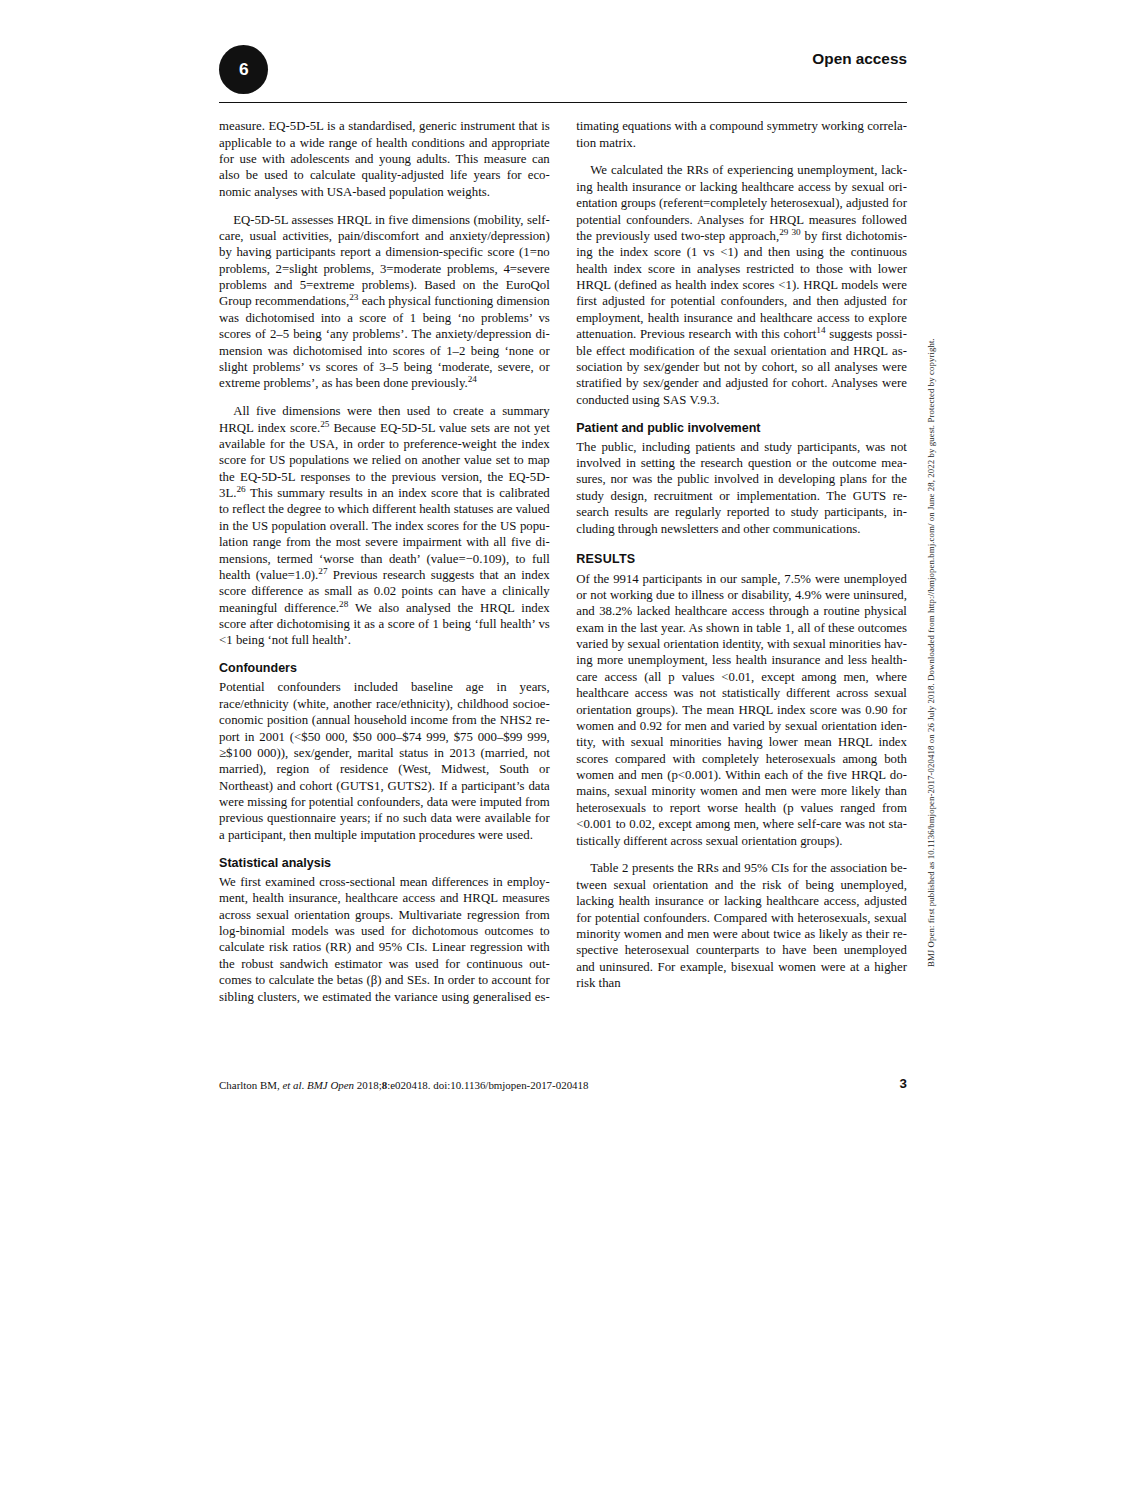BMJ Open: first published as 10.1136/bmjopen-2017-020418 on 26 July 2018. Downloaded from http://bmjopen.bmj.com/ on June 28, 2022 by guest. Protected by copyright.
6
Open access
measure. EQ-5D-5L is a standardised, generic instrument that is applicable to a wide range of health conditions and appropriate for use with adolescents and young adults. This measure can also be used to calculate quality-adjusted life years for economic analyses with USA-based population weights.
EQ-5D-5L assesses HRQL in five dimensions (mobility, self-care, usual activities, pain/discomfort and anxiety/depression) by having participants report a dimension-specific score (1=no problems, 2=slight problems, 3=moderate problems, 4=severe problems and 5=extreme problems). Based on the EuroQol Group recommendations,23 each physical functioning dimension was dichotomised into a score of 1 being ‘no problems’ vs scores of 2–5 being ‘any problems’. The anxiety/depression dimension was dichotomised into scores of 1–2 being ‘none or slight problems’ vs scores of 3–5 being ‘moderate, severe, or extreme problems’, as has been done previously.24
All five dimensions were then used to create a summary HRQL index score.25 Because EQ-5D-5L value sets are not yet available for the USA, in order to preference-weight the index score for US populations we relied on another value set to map the EQ-5D-5L responses to the previous version, the EQ-5D-3L.26 This summary results in an index score that is calibrated to reflect the degree to which different health statuses are valued in the US population overall. The index scores for the US population range from the most severe impairment with all five dimensions, termed ‘worse than death’ (value=−0.109), to full health (value=1.0).27 Previous research suggests that an index score difference as small as 0.02 points can have a clinically meaningful difference.28 We also analysed the HRQL index score after dichotomising it as a score of 1 being ‘full health’ vs <1 being ‘not full health’.
Confounders
Potential confounders included baseline age in years, race/ethnicity (white, another race/ethnicity), childhood socioeconomic position (annual household income from the NHS2 report in 2001 (<$50 000, $50 000–$74 999, $75 000–$99 999, ≥$100 000)), sex/gender, marital status in 2013 (married, not married), region of residence (West, Midwest, South or Northeast) and cohort (GUTS1, GUTS2). If a participant’s data were missing for potential confounders, data were imputed from previous questionnaire years; if no such data were available for a participant, then multiple imputation procedures were used.
Statistical analysis
We first examined cross-sectional mean differences in employment, health insurance, healthcare access and HRQL measures across sexual orientation groups. Multivariate regression from log-binomial models was used for dichotomous outcomes to calculate risk ratios (RR) and 95% CIs. Linear regression with the robust sandwich estimator was used for continuous outcomes to calculate the betas (β) and SEs. In order to account for sibling clusters, we estimated the variance using generalised estimating equations with a compound symmetry working correlation matrix.
We calculated the RRs of experiencing unemployment, lacking health insurance or lacking healthcare access by sexual orientation groups (referent=completely heterosexual), adjusted for potential confounders. Analyses for HRQL measures followed the previously used two-step approach,29 30 by first dichotomising the index score (1 vs <1) and then using the continuous health index score in analyses restricted to those with lower HRQL (defined as health index scores <1). HRQL models were first adjusted for potential confounders, and then adjusted for employment, health insurance and healthcare access to explore attenuation. Previous research with this cohort14 suggests possible effect modification of the sexual orientation and HRQL association by sex/gender but not by cohort, so all analyses were stratified by sex/gender and adjusted for cohort. Analyses were conducted using SAS V.9.3.
Patient and public involvement
The public, including patients and study participants, was not involved in setting the research question or the outcome measures, nor was the public involved in developing plans for the study design, recruitment or implementation. The GUTS research results are regularly reported to study participants, including through newsletters and other communications.
Results
Of the 9914 participants in our sample, 7.5% were unemployed or not working due to illness or disability, 4.9% were uninsured, and 38.2% lacked healthcare access through a routine physical exam in the last year. As shown in table 1, all of these outcomes varied by sexual orientation identity, with sexual minorities having more unemployment, less health insurance and less healthcare access (all p values <0.01, except among men, where healthcare access was not statistically different across sexual orientation groups). The mean HRQL index score was 0.90 for women and 0.92 for men and varied by sexual orientation identity, with sexual minorities having lower mean HRQL index scores compared with completely heterosexuals among both women and men (p<0.001). Within each of the five HRQL domains, sexual minority women and men were more likely than heterosexuals to report worse health (p values ranged from <0.001 to 0.02, except among men, where self-care was not statistically different across sexual orientation groups).
Table 2 presents the RRs and 95% CIs for the association between sexual orientation and the risk of being unemployed, lacking health insurance or lacking healthcare access, adjusted for potential confounders. Compared with heterosexuals, sexual minority women and men were about twice as likely as their respective heterosexual counterparts to have been unemployed and uninsured. For example, bisexual women were at a higher risk than
Charlton BM, et al. BMJ Open 2018;8:e020418. doi:10.1136/bmjopen-2017-020418
3